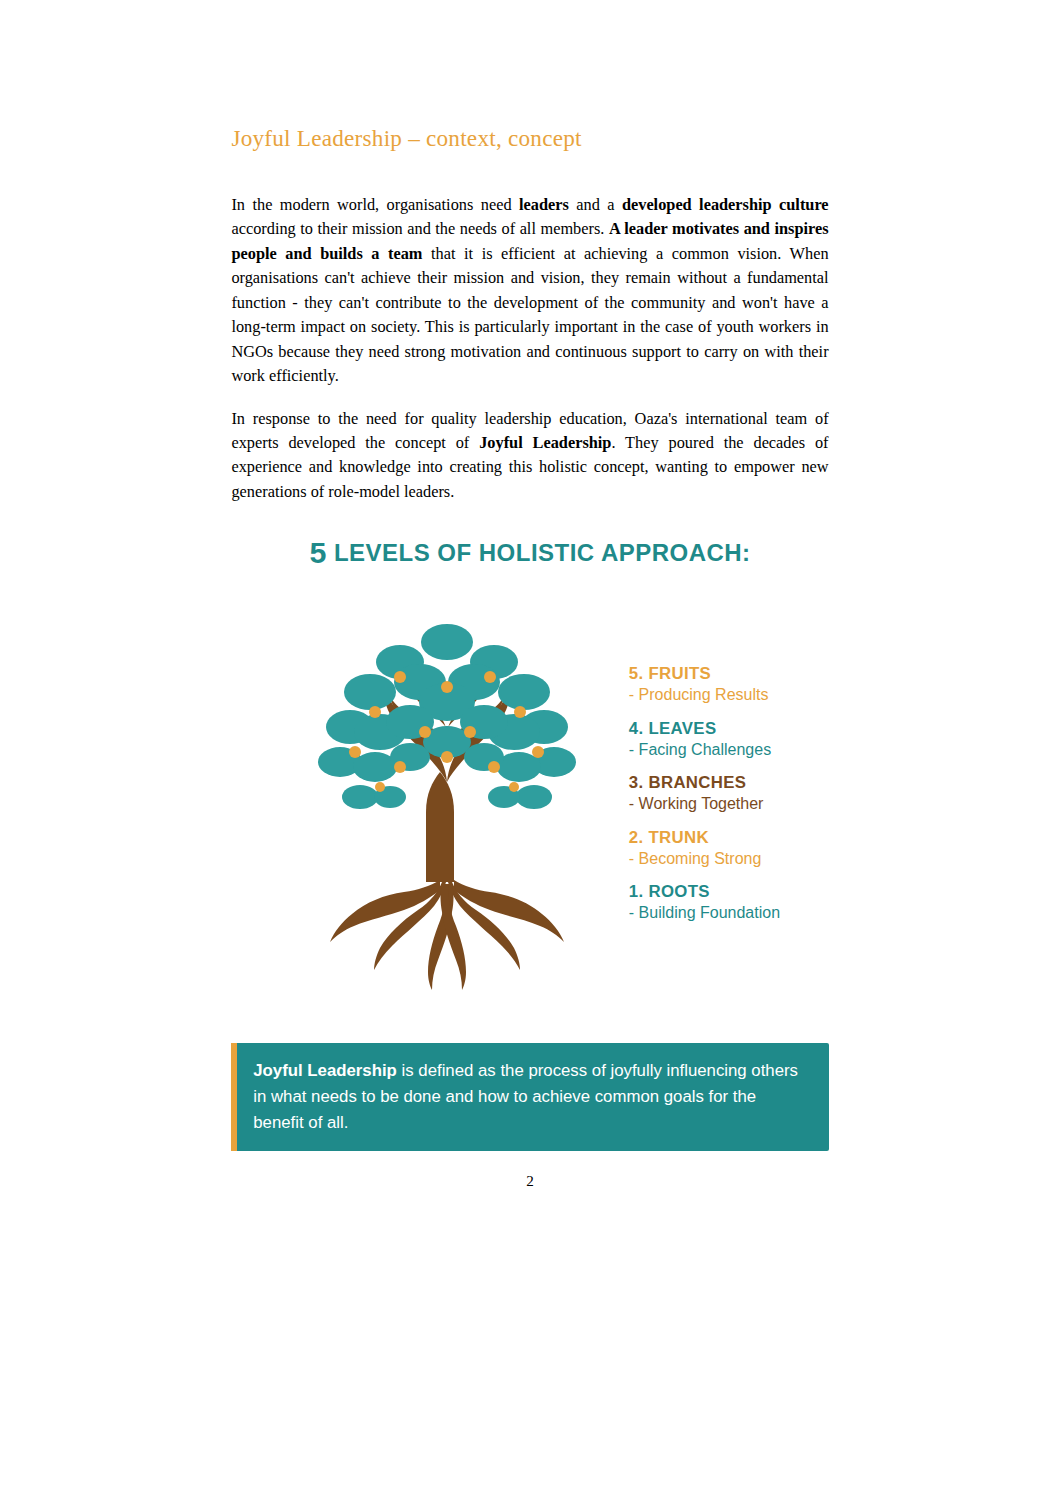Joyful Leadership – context, concept
In the modern world, organisations need leaders and a developed leadership culture according to their mission and the needs of all members. A leader motivates and inspires people and builds a team that it is efficient at achieving a common vision. When organisations can't achieve their mission and vision, they remain without a fundamental function - they can't contribute to the development of the community and won't have a long-term impact on society. This is particularly important in the case of youth workers in NGOs because they need strong motivation and continuous support to carry on with their work efficiently.
In response to the need for quality leadership education, Oaza's international team of experts developed the concept of Joyful Leadership. They poured the decades of experience and knowledge into creating this holistic concept, wanting to empower new generations of role-model leaders.
5 LEVELS OF HOLISTIC APPROACH:
5. FRUITS
- Producing Results
4. LEAVES
- Facing Challenges
3. BRANCHES
- Working Together
2. TRUNK
- Becoming Strong
1. ROOTS
- Building Foundation
Joyful Leadership is defined as the process of joyfully influencing others in what needs to be done and how to achieve common goals for the benefit of all.
2